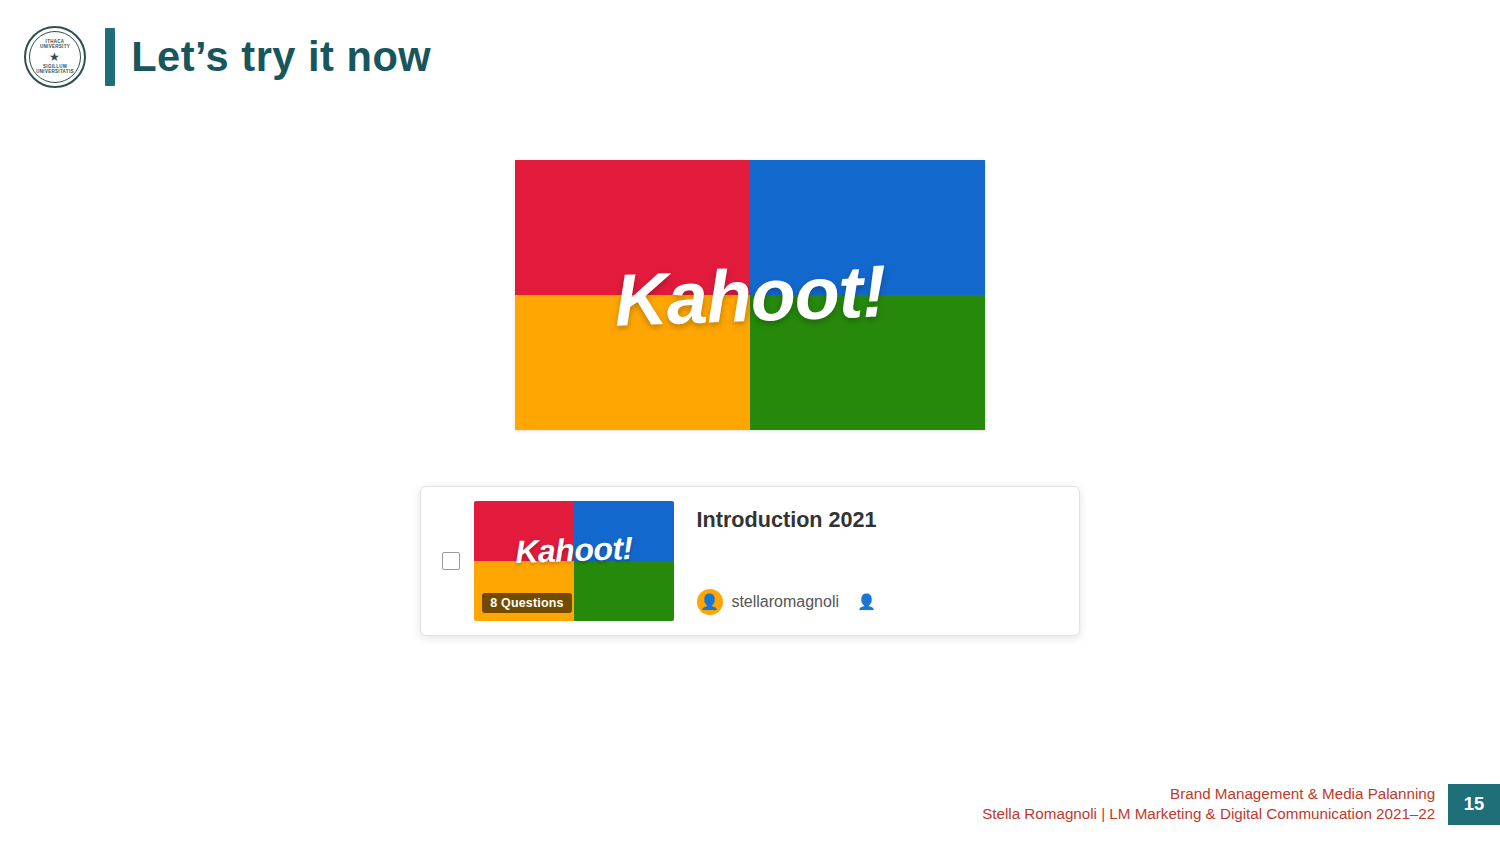Ithaca University
★
Sigillum Universitatis
Let’s try it now
Kahoot!
Kahoot!
8 Questions
Introduction 2021
👤 stellaromagnoli 👤
Brand Management & Media Palanning
Stella Romagnoli | LM Marketing & Digital Communication 2021–22
15